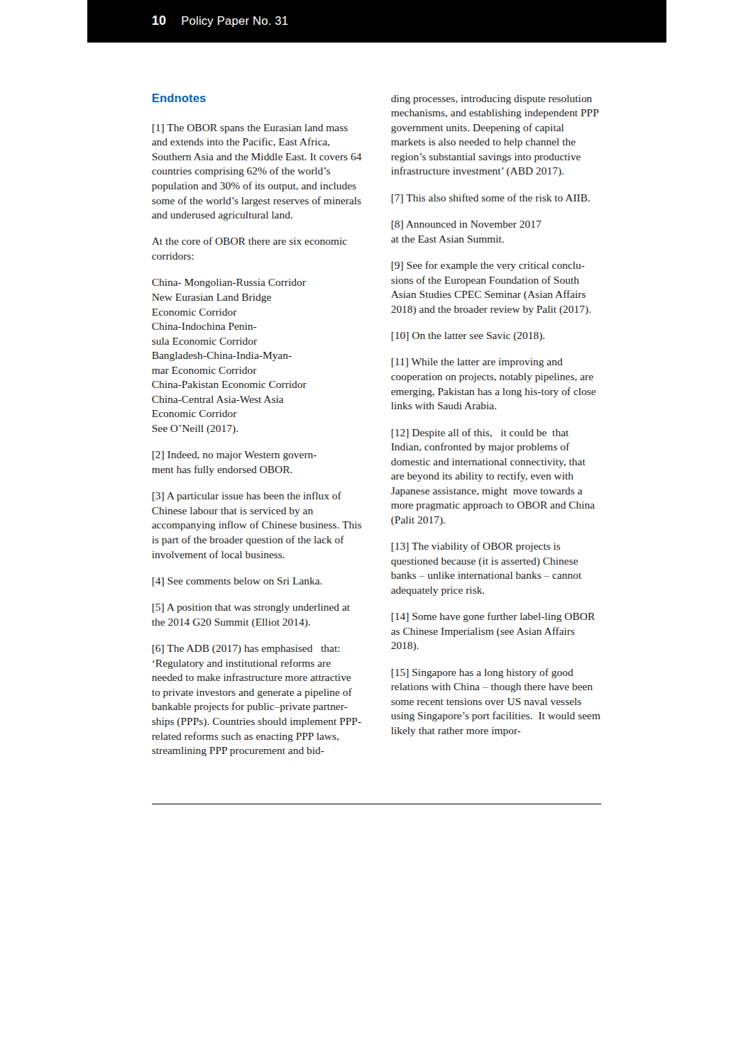10 Policy Paper No. 31
Endnotes
[1] The OBOR spans the Eurasian land mass and extends into the Pacific, East Africa, Southern Asia and the Middle East. It covers 64 countries comprising 62% of the world’s population and 30% of its output, and includes some of the world’s largest reserves of minerals and underused agricultural land.
At the core of OBOR there are six economic corridors:
China- Mongolian-Russia Corridor
New Eurasian Land Bridge
Economic Corridor
China-Indochina Penin-
sula Economic Corridor
Bangladesh-China-India-Myan-
mar Economic Corridor
China-Pakistan Economic Corridor
China-Central Asia-West Asia
Economic Corridor
See O’Neill (2017).
[2] Indeed, no major Western govern-
ment has fully endorsed OBOR.
[3] A particular issue has been the influx of Chinese labour that is serviced by an accompanying inflow of Chinese business. This is part of the broader question of the lack of involvement of local business.
[4] See comments below on Sri Lanka.
[5] A position that was strongly underlined at the 2014 G20 Summit (Elliot 2014).
[6] The ADB (2017) has emphasised that: ‘Regulatory and institutional reforms are needed to make infrastructure more attractive to private investors and generate a pipeline of bankable projects for public–private partner-ships (PPPs). Countries should implement PPP-related reforms such as enacting PPP laws, streamlining PPP procurement and bid-
ding processes, introducing dispute resolution mechanisms, and establishing independent PPP government units. Deepening of capital markets is also needed to help channel the region’s substantial savings into productive infrastructure investment’ (ABD 2017).
[7] This also shifted some of the risk to AIIB.
[8] Announced in November 2017
at the East Asian Summit.
[9] See for example the very critical conclu-sions of the European Foundation of South Asian Studies CPEC Seminar (Asian Affairs 2018) and the broader review by Palit (2017).
[10] On the latter see Savic (2018).
[11] While the latter are improving and cooperation on projects, notably pipelines, are emerging, Pakistan has a long his-tory of close links with Saudi Arabia.
[12] Despite all of this, it could be that Indian, confronted by major problems of domestic and international connectivity, that are beyond its ability to rectify, even with Japanese assistance, might move towards a more pragmatic approach to OBOR and China (Palit 2017).
[13] The viability of OBOR projects is questioned because (it is asserted) Chinese banks – unlike international banks – cannot adequately price risk.
[14] Some have gone further label-ling OBOR as Chinese Imperialism (see Asian Affairs 2018).
[15] Singapore has a long history of good relations with China – though there have been some recent tensions over US naval vessels using Singapore’s port facilities. It would seem likely that rather more impor-